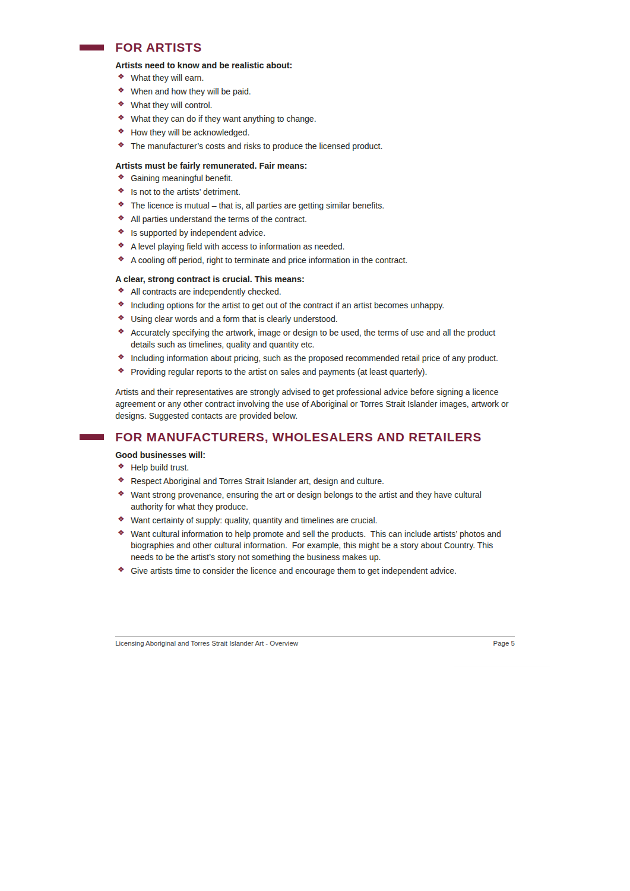FOR ARTISTS
Artists need to know and be realistic about:
What they will earn.
When and how they will be paid.
What they will control.
What they can do if they want anything to change.
How they will be acknowledged.
The manufacturer’s costs and risks to produce the licensed product.
Artists must be fairly remunerated. Fair means:
Gaining meaningful benefit.
Is not to the artists’ detriment.
The licence is mutual – that is, all parties are getting similar benefits.
All parties understand the terms of the contract.
Is supported by independent advice.
A level playing field with access to information as needed.
A cooling off period, right to terminate and price information in the contract.
A clear, strong contract is crucial. This means:
All contracts are independently checked.
Including options for the artist to get out of the contract if an artist becomes unhappy.
Using clear words and a form that is clearly understood.
Accurately specifying the artwork, image or design to be used, the terms of use and all the product details such as timelines, quality and quantity etc.
Including information about pricing, such as the proposed recommended retail price of any product.
Providing regular reports to the artist on sales and payments (at least quarterly).
Artists and their representatives are strongly advised to get professional advice before signing a licence agreement or any other contract involving the use of Aboriginal or Torres Strait Islander images, artwork or designs. Suggested contacts are provided below.
FOR MANUFACTURERS, WHOLESALERS AND RETAILERS
Good businesses will:
Help build trust.
Respect Aboriginal and Torres Strait Islander art, design and culture.
Want strong provenance, ensuring the art or design belongs to the artist and they have cultural authority for what they produce.
Want certainty of supply: quality, quantity and timelines are crucial.
Want cultural information to help promote and sell the products. This can include artists’ photos and biographies and other cultural information. For example, this might be a story about Country. This needs to be the artist’s story not something the business makes up.
Give artists time to consider the licence and encourage them to get independent advice.
Licensing Aboriginal and Torres Strait Islander Art - Overview
Page 5